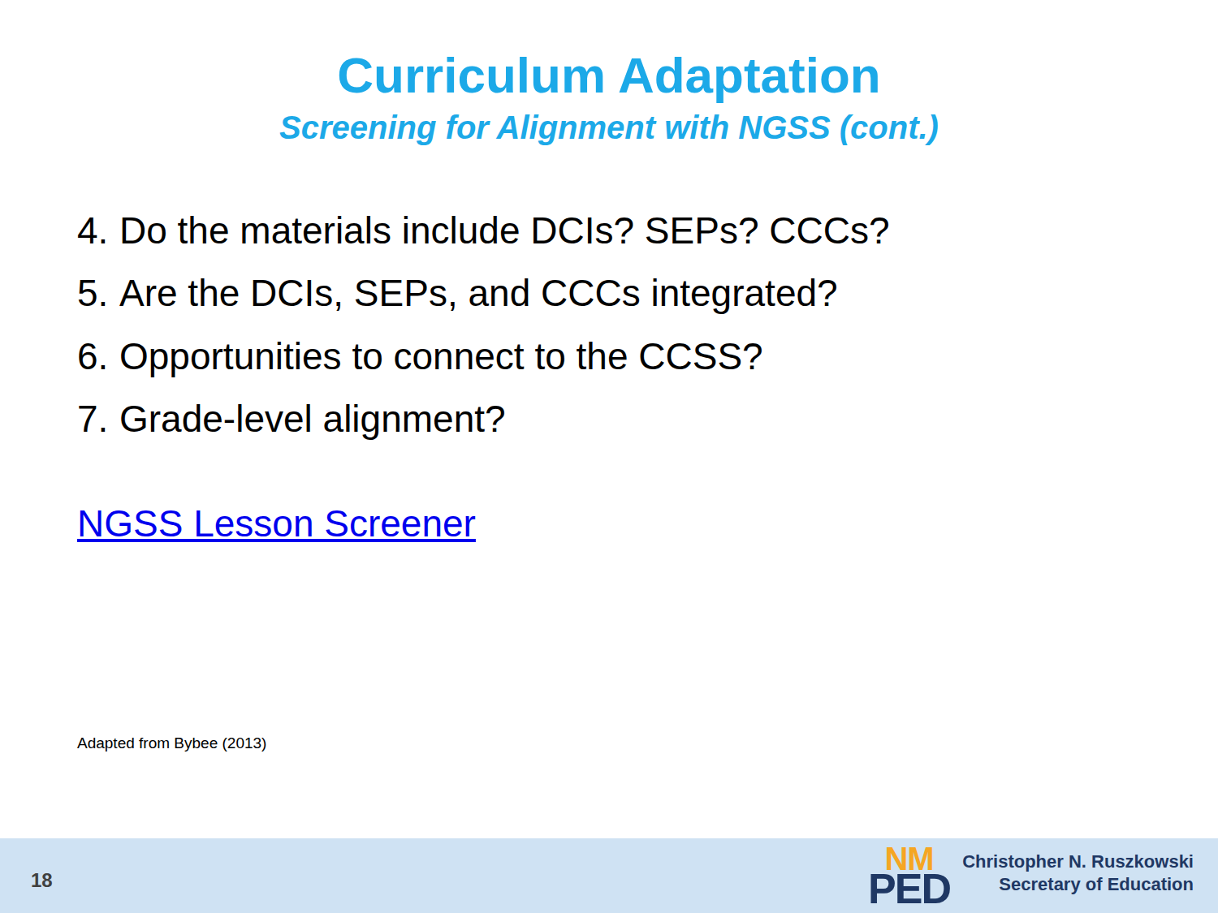Curriculum Adaptation
Screening for Alignment with NGSS (cont.)
4. Do the materials include DCIs? SEPs? CCCs?
5. Are the DCIs, SEPs, and CCCs integrated?
6. Opportunities to connect to the CCSS?
7. Grade-level alignment?
NGSS Lesson Screener
Adapted from Bybee (2013)
18
NM
PED
Christopher N. Ruszkowski
Secretary of Education